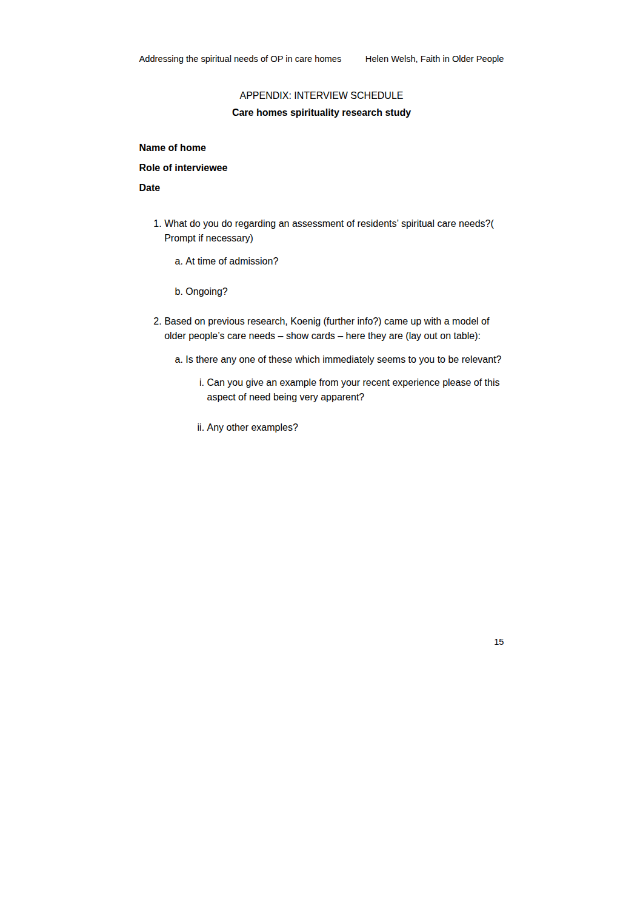Addressing the spiritual needs of OP in care homes Helen Welsh, Faith in Older People
APPENDIX: INTERVIEW SCHEDULE
Care homes spirituality research study
Name of home
Role of interviewee
Date
What do you do regarding an assessment of residents’ spiritual care needs?( Prompt if necessary)
At time of admission?
Ongoing?
Based on previous research, Koenig (further info?) came up with a model of older people’s care needs – show cards – here they are (lay out on table):
Is there any one of these which immediately seems to you to be relevant?
Can you give an example from your recent experience please of this aspect of need being very apparent?
Any other examples?
15